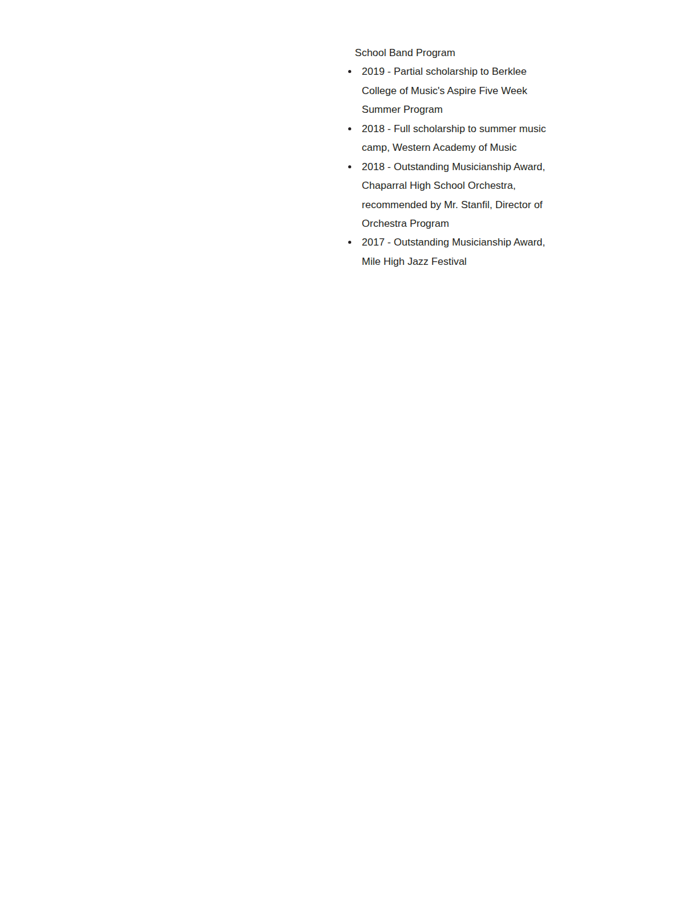School Band Program
2019 - Partial scholarship to Berklee College of Music's Aspire Five Week Summer Program
2018 - Full scholarship to summer music camp, Western Academy of Music
2018 - Outstanding Musicianship Award, Chaparral High School Orchestra, recommended by Mr. Stanfil, Director of Orchestra Program
2017 - Outstanding Musicianship Award, Mile High Jazz Festival